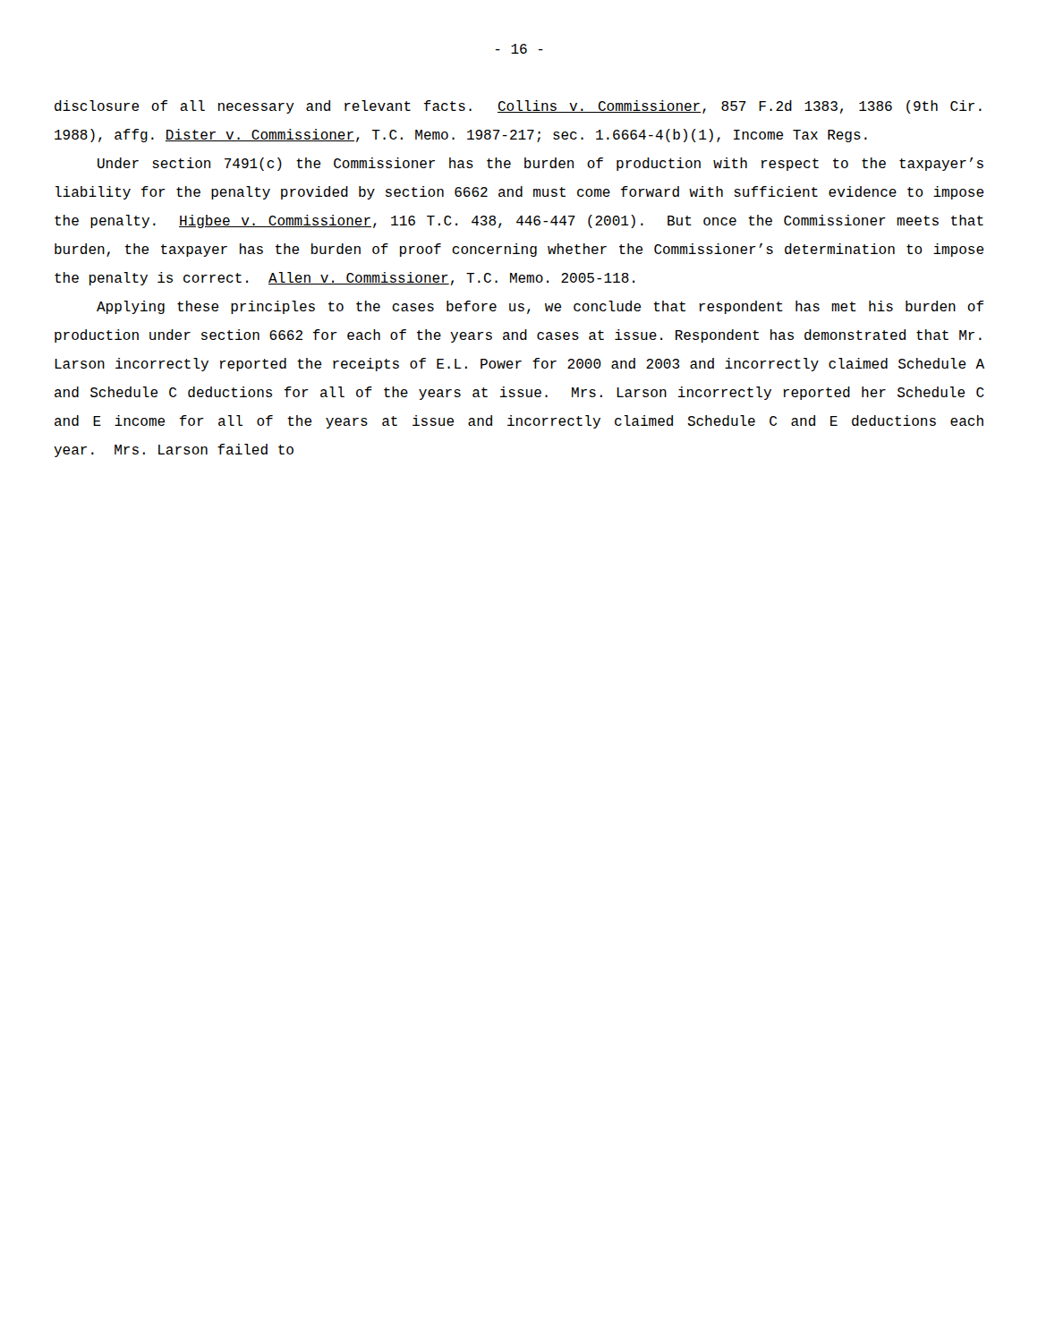- 16 -
disclosure of all necessary and relevant facts. Collins v. Commissioner, 857 F.2d 1383, 1386 (9th Cir. 1988), affg. Dister v. Commissioner, T.C. Memo. 1987-217; sec. 1.6664-4(b)(1), Income Tax Regs.
Under section 7491(c) the Commissioner has the burden of production with respect to the taxpayer’s liability for the penalty provided by section 6662 and must come forward with sufficient evidence to impose the penalty. Higbee v. Commissioner, 116 T.C. 438, 446-447 (2001). But once the Commissioner meets that burden, the taxpayer has the burden of proof concerning whether the Commissioner’s determination to impose the penalty is correct. Allen v. Commissioner, T.C. Memo. 2005-118.
Applying these principles to the cases before us, we conclude that respondent has met his burden of production under section 6662 for each of the years and cases at issue. Respondent has demonstrated that Mr. Larson incorrectly reported the receipts of E.L. Power for 2000 and 2003 and incorrectly claimed Schedule A and Schedule C deductions for all of the years at issue. Mrs. Larson incorrectly reported her Schedule C and E income for all of the years at issue and incorrectly claimed Schedule C and E deductions each year. Mrs. Larson failed to